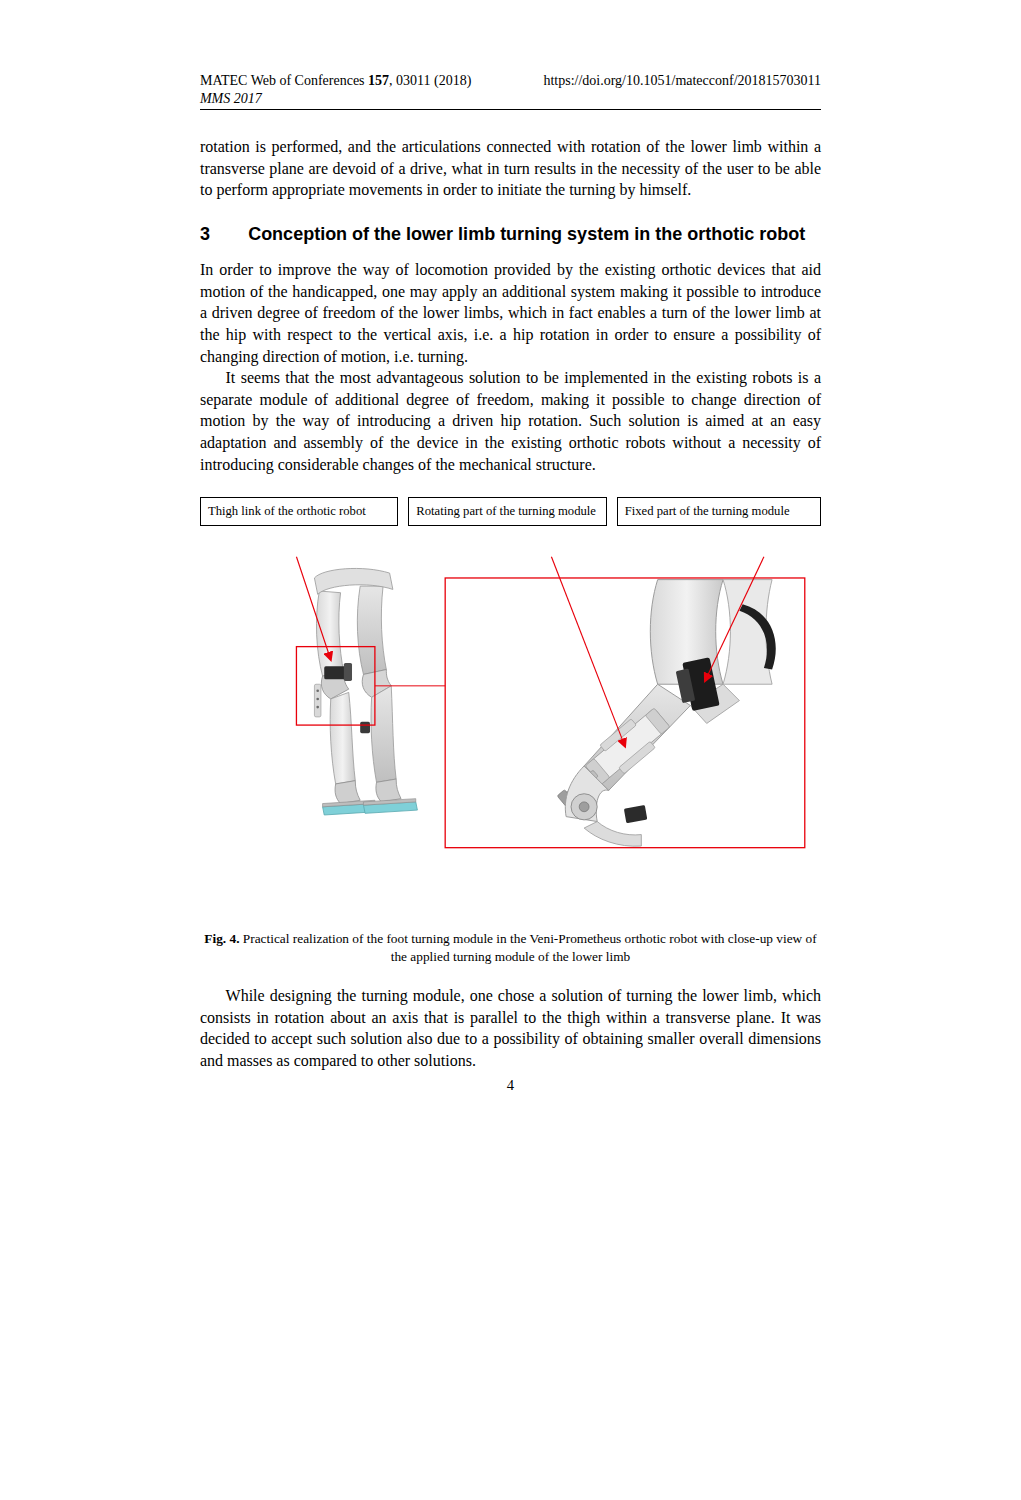MATEC Web of Conferences 157, 03011 (2018)
MMS 2017
https://doi.org/10.1051/matecconf/201815703011
rotation is performed, and the articulations connected with rotation of the lower limb within a transverse plane are devoid of a drive, what in turn results in the necessity of the user to be able to perform appropriate movements in order to initiate the turning by himself.
3 Conception of the lower limb turning system in the orthotic robot
In order to improve the way of locomotion provided by the existing orthotic devices that aid motion of the handicapped, one may apply an additional system making it possible to introduce a driven degree of freedom of the lower limbs, which in fact enables a turn of the lower limb at the hip with respect to the vertical axis, i.e. a hip rotation in order to ensure a possibility of changing direction of motion, i.e. turning.
It seems that the most advantageous solution to be implemented in the existing robots is a separate module of additional degree of freedom, making it possible to change direction of motion by the way of introducing a driven hip rotation. Such solution is aimed at an easy adaptation and assembly of the device in the existing orthotic robots without a necessity of introducing considerable changes of the mechanical structure.
Thigh link of the orthotic robot
Rotating part of the turning module
Fixed part of the turning module
Fig. 4. Practical realization of the foot turning module in the Veni-Prometheus orthotic robot with close-up view of the applied turning module of the lower limb
While designing the turning module, one chose a solution of turning the lower limb, which consists in rotation about an axis that is parallel to the thigh within a transverse plane. It was decided to accept such solution also due to a possibility of obtaining smaller overall dimensions and masses as compared to other solutions.
4